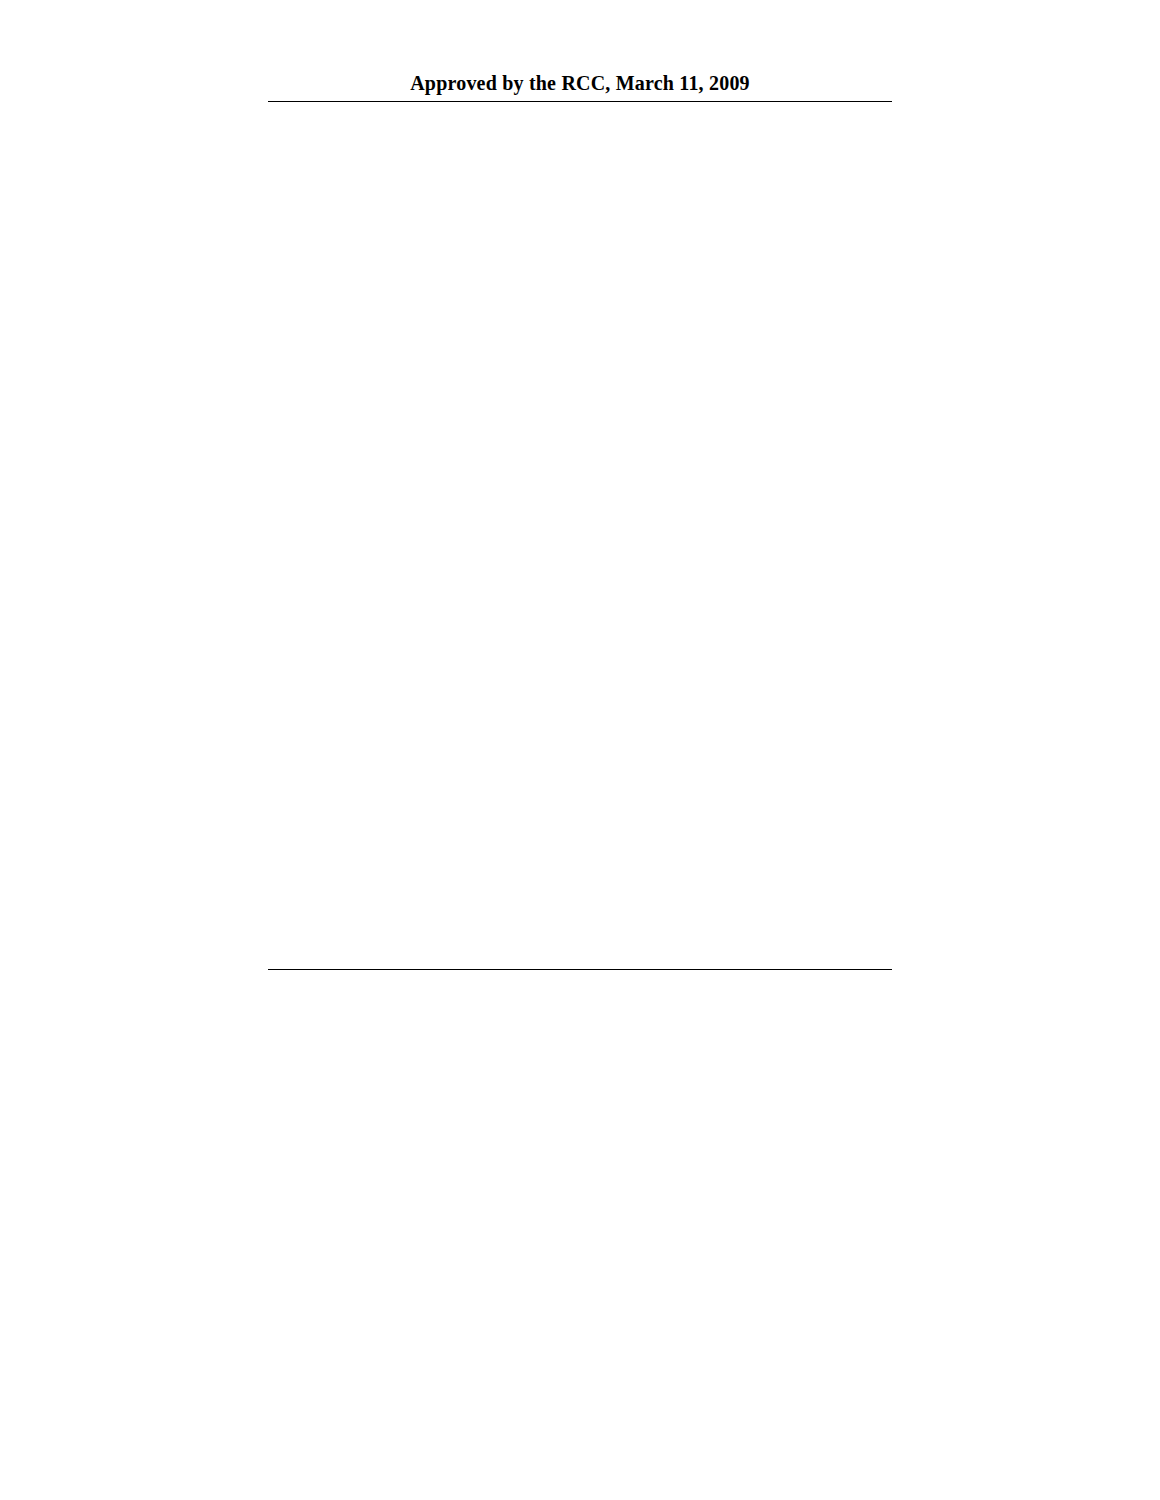Approved by the RCC, March 11, 2009